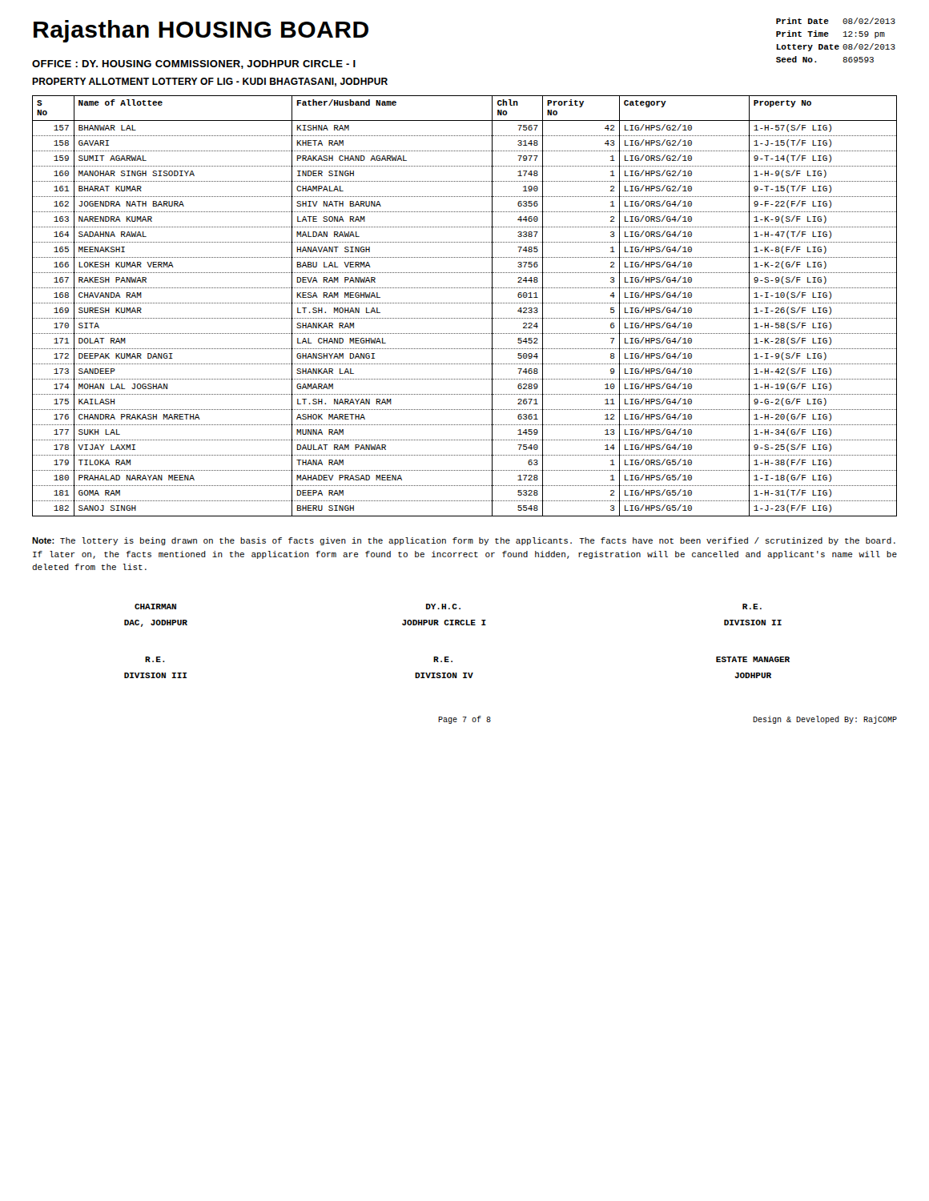Rajasthan HOUSING BOARD
| Print Date | 08/02/2013 |
| Print Time | 12:59 pm |
| Lottery Date | 08/02/2013 |
| Seed No. | 869593 |
OFFICE : DY. HOUSING COMMISSIONER, JODHPUR CIRCLE - I
PROPERTY ALLOTMENT LOTTERY OF LIG - KUDI BHAGTASANI, JODHPUR
| S No | Name of Allottee | Father/Husband Name | Chln No | Prority No | Category | Property No |
| --- | --- | --- | --- | --- | --- | --- |
| 157 | BHANWAR LAL | KISHNA RAM | 7567 | 42 | LIG/HPS/G2/10 | 1-H-57(S/F LIG) |
| 158 | GAVARI | KHETA RAM | 3148 | 43 | LIG/HPS/G2/10 | 1-J-15(T/F LIG) |
| 159 | SUMIT AGARWAL | PRAKASH CHAND AGARWAL | 7977 | 1 | LIG/ORS/G2/10 | 9-T-14(T/F LIG) |
| 160 | MANOHAR SINGH SISODIYA | INDER SINGH | 1748 | 1 | LIG/HPS/G2/10 | 1-H-9(S/F LIG) |
| 161 | BHARAT KUMAR | CHAMPALAL | 190 | 2 | LIG/HPS/G2/10 | 9-T-15(T/F LIG) |
| 162 | JOGENDRA NATH BARURA | SHIV NATH BARUNA | 6356 | 1 | LIG/ORS/G4/10 | 9-F-22(F/F LIG) |
| 163 | NARENDRA KUMAR | LATE SONA RAM | 4460 | 2 | LIG/ORS/G4/10 | 1-K-9(S/F LIG) |
| 164 | SADAHNA RAWAL | MALDAN RAWAL | 3387 | 3 | LIG/ORS/G4/10 | 1-H-47(T/F LIG) |
| 165 | MEENAKSHI | HANAVANT SINGH | 7485 | 1 | LIG/HPS/G4/10 | 1-K-8(F/F LIG) |
| 166 | LOKESH KUMAR VERMA | BABU LAL VERMA | 3756 | 2 | LIG/HPS/G4/10 | 1-K-2(G/F LIG) |
| 167 | RAKESH PANWAR | DEVA RAM PANWAR | 2448 | 3 | LIG/HPS/G4/10 | 9-S-9(S/F LIG) |
| 168 | CHAVANDA RAM | KESA RAM MEGHWAL | 6011 | 4 | LIG/HPS/G4/10 | 1-I-10(S/F LIG) |
| 169 | SURESH KUMAR | LT.SH. MOHAN LAL | 4233 | 5 | LIG/HPS/G4/10 | 1-I-26(S/F LIG) |
| 170 | SITA | SHANKAR RAM | 224 | 6 | LIG/HPS/G4/10 | 1-H-58(S/F LIG) |
| 171 | DOLAT RAM | LAL CHAND MEGHWAL | 5452 | 7 | LIG/HPS/G4/10 | 1-K-28(S/F LIG) |
| 172 | DEEPAK KUMAR DANGI | GHANSHYAM DANGI | 5094 | 8 | LIG/HPS/G4/10 | 1-I-9(S/F LIG) |
| 173 | SANDEEP | SHANKAR LAL | 7468 | 9 | LIG/HPS/G4/10 | 1-H-42(S/F LIG) |
| 174 | MOHAN LAL JOGSHAN | GAMARAM | 6289 | 10 | LIG/HPS/G4/10 | 1-H-19(G/F LIG) |
| 175 | KAILASH | LT.SH. NARAYAN RAM | 2671 | 11 | LIG/HPS/G4/10 | 9-G-2(G/F LIG) |
| 176 | CHANDRA PRAKASH MARETHA | ASHOK MARETHA | 6361 | 12 | LIG/HPS/G4/10 | 1-H-20(G/F LIG) |
| 177 | SUKH LAL | MUNNA RAM | 1459 | 13 | LIG/HPS/G4/10 | 1-H-34(G/F LIG) |
| 178 | VIJAY LAXMI | DAULAT RAM PANWAR | 7540 | 14 | LIG/HPS/G4/10 | 9-S-25(S/F LIG) |
| 179 | TILOKA RAM | THANA RAM | 63 | 1 | LIG/ORS/G5/10 | 1-H-38(F/F LIG) |
| 180 | PRAHALAD NARAYAN MEENA | MAHADEV PRASAD MEENA | 1728 | 1 | LIG/HPS/G5/10 | 1-I-18(G/F LIG) |
| 181 | GOMA RAM | DEEPA RAM | 5328 | 2 | LIG/HPS/G5/10 | 1-H-31(T/F LIG) |
| 182 | SANOJ SINGH | BHERU SINGH | 5548 | 3 | LIG/HPS/G5/10 | 1-J-23(F/F LIG) |
Note: The lottery is being drawn on the basis of facts given in the application form by the applicants. The facts have not been verified / scrutinized by the board. If later on, the facts mentioned in the application form are found to be incorrect or found hidden, registration will be cancelled and applicant's name will be deleted from the list.
| CHAIRMAN | DY.H.C. | R.E. |
| DAC, JODHPUR | JODHPUR CIRCLE I | DIVISION II |
| R.E. | R.E. | ESTATE MANAGER |
| DIVISION III | DIVISION IV | JODHPUR |
Page 7 of 8
Design & Developed By: RajCOMP